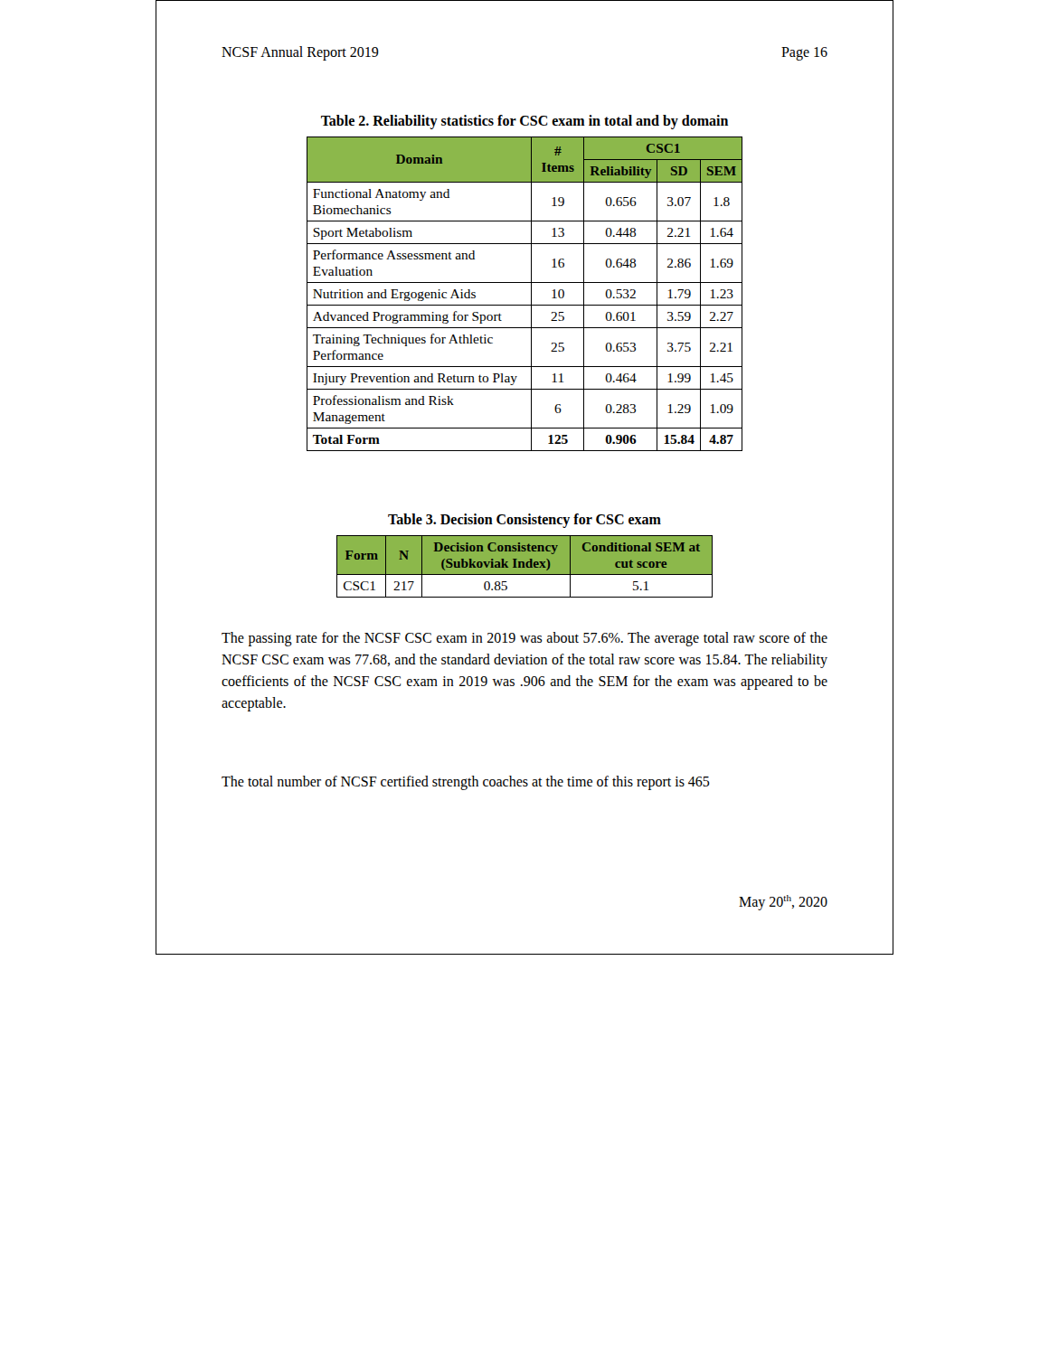NCSF Annual Report 2019 Page 16
Table 2. Reliability statistics for CSC exam in total and by domain
| Domain | # Items | CSC1 |
| --- | --- | --- |
| Reliability | SD | SEM |
| Functional Anatomy and Biomechanics | 19 | 0.656 | 3.07 | 1.8 |
| Sport Metabolism | 13 | 0.448 | 2.21 | 1.64 |
| Performance Assessment and Evaluation | 16 | 0.648 | 2.86 | 1.69 |
| Nutrition and Ergogenic Aids | 10 | 0.532 | 1.79 | 1.23 |
| Advanced Programming for Sport | 25 | 0.601 | 3.59 | 2.27 |
| Training Techniques for Athletic Performance | 25 | 0.653 | 3.75 | 2.21 |
| Injury Prevention and Return to Play | 11 | 0.464 | 1.99 | 1.45 |
| Professionalism and Risk Management | 6 | 0.283 | 1.29 | 1.09 |
| Total Form | 125 | 0.906 | 15.84 | 4.87 |
Table 3. Decision Consistency for CSC exam
| Form | N | Decision Consistency (Subkoviak Index) | Conditional SEM at cut score |
| --- | --- | --- | --- |
| CSC1 | 217 | 0.85 | 5.1 |
The passing rate for the NCSF CSC exam in 2019 was about 57.6%. The average total raw score of the NCSF CSC exam was 77.68, and the standard deviation of the total raw score was 15.84. The reliability coefficients of the NCSF CSC exam in 2019 was .906 and the SEM for the exam was appeared to be acceptable.
The total number of NCSF certified strength coaches at the time of this report is 465
May 20th, 2020